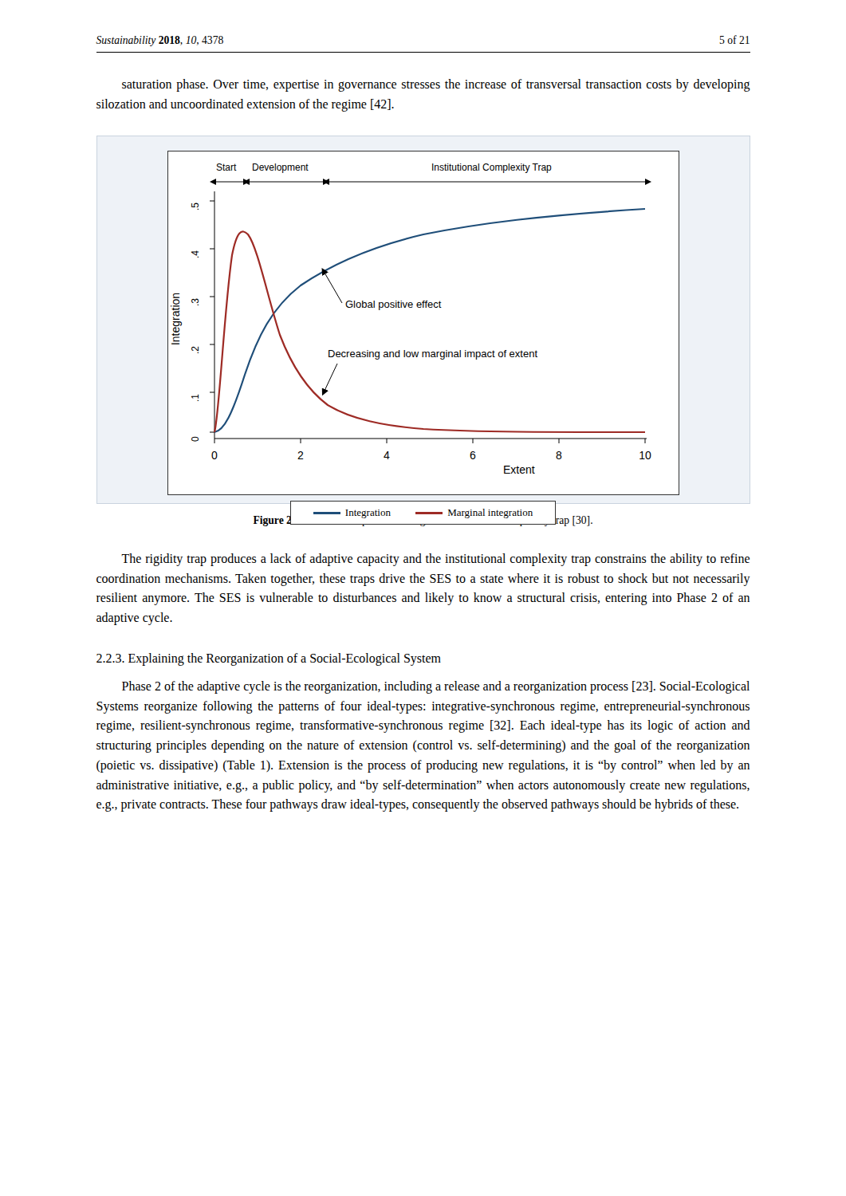Sustainability 2018, 10, 4378
5 of 21
saturation phase. Over time, expertise in governance stresses the increase of transversal transaction costs by developing silozation and uncoordinated extension of the regime [42].
Start Development Institutional Complexity Trap .5 .4 .3 .2 .1 0 Integration 0 2 4 6 8 10 Extent Global positive effect Decreasing and low marginal impact of extent
Integration Marginal integration
Figure 2. The saturation process through an institutional complexity trap [30].
The rigidity trap produces a lack of adaptive capacity and the institutional complexity trap constrains the ability to refine coordination mechanisms. Taken together, these traps drive the SES to a state where it is robust to shock but not necessarily resilient anymore. The SES is vulnerable to disturbances and likely to know a structural crisis, entering into Phase 2 of an adaptive cycle.
2.2.3. Explaining the Reorganization of a Social-Ecological System
Phase 2 of the adaptive cycle is the reorganization, including a release and a reorganization process [23]. Social-Ecological Systems reorganize following the patterns of four ideal-types: integrative-synchronous regime, entrepreneurial-synchronous regime, resilient-synchronous regime, transformative-synchronous regime [32]. Each ideal-type has its logic of action and structuring principles depending on the nature of extension (control vs. self-determining) and the goal of the reorganization (poietic vs. dissipative) (Table 1). Extension is the process of producing new regulations, it is “by control” when led by an administrative initiative, e.g., a public policy, and “by self-determination” when actors autonomously create new regulations, e.g., private contracts. These four pathways draw ideal-types, consequently the observed pathways should be hybrids of these.